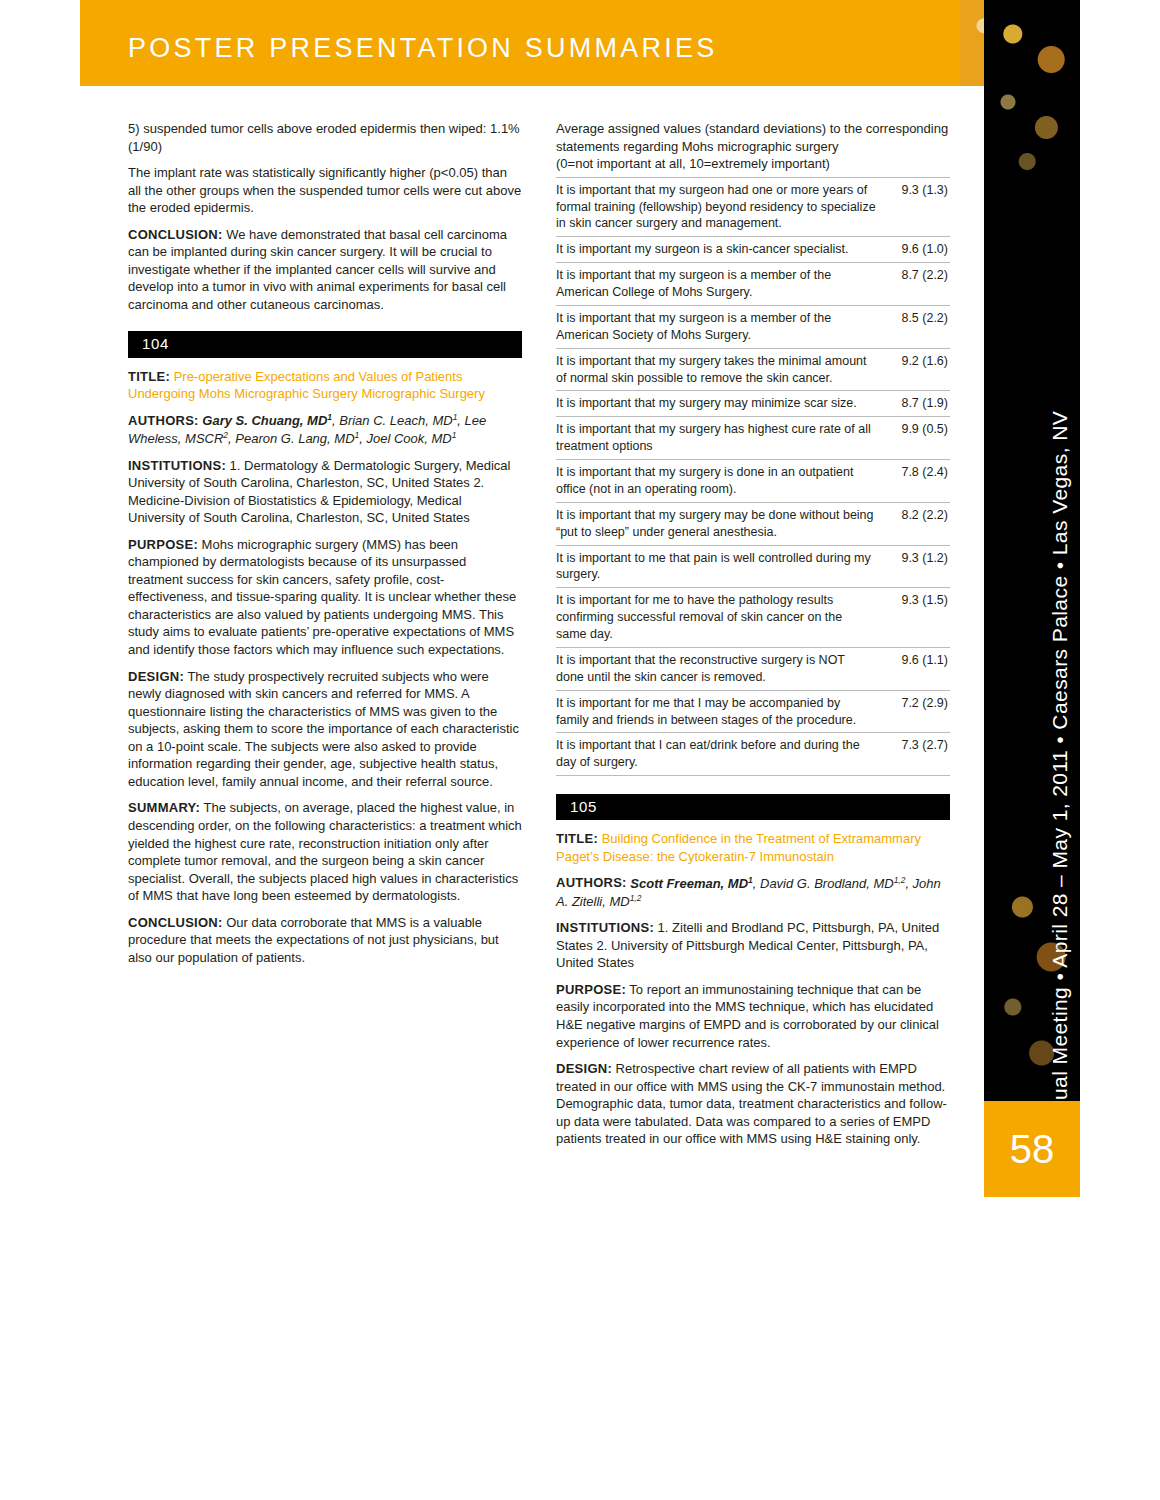Poster Presentation Summaries
43rd Annual Meeting • April 28 – May 1, 2011 • Caesars Palace • Las Vegas, NV
5) suspended tumor cells above eroded epidermis then wiped: 1.1% (1/90)
The implant rate was statistically significantly higher (p<0.05) than all the other groups when the suspended tumor cells were cut above the eroded epidermis.
CONCLUSION: We have demonstrated that basal cell carcinoma can be implanted during skin cancer surgery. It will be crucial to investigate whether if the implanted cancer cells will survive and develop into a tumor in vivo with animal experiments for basal cell carcinoma and other cutaneous carcinomas.
104
TITLE: Pre-operative Expectations and Values of Patients Undergoing Mohs Micrographic Surgery Micrographic Surgery
AUTHORS: Gary S. Chuang, MD1, Brian C. Leach, MD1, Lee Wheless, MSCR2, Pearon G. Lang, MD1, Joel Cook, MD1
INSTITUTIONS: 1. Dermatology & Dermatologic Surgery, Medical University of South Carolina, Charleston, SC, United States 2. Medicine-Division of Biostatistics & Epidemiology, Medical University of South Carolina, Charleston, SC, United States
PURPOSE: Mohs micrographic surgery (MMS) has been championed by dermatologists because of its unsurpassed treatment success for skin cancers, safety profile, cost-effectiveness, and tissue-sparing quality. It is unclear whether these characteristics are also valued by patients undergoing MMS. This study aims to evaluate patients’ pre-operative expectations of MMS and identify those factors which may influence such expectations.
DESIGN: The study prospectively recruited subjects who were newly diagnosed with skin cancers and referred for MMS. A questionnaire listing the characteristics of MMS was given to the subjects, asking them to score the importance of each characteristic on a 10-point scale. The subjects were also asked to provide information regarding their gender, age, subjective health status, education level, family annual income, and their referral source.
SUMMARY: The subjects, on average, placed the highest value, in descending order, on the following characteristics: a treatment which yielded the highest cure rate, reconstruction initiation only after complete tumor removal, and the surgeon being a skin cancer specialist. Overall, the subjects placed high values in characteristics of MMS that have long been esteemed by dermatologists.
CONCLUSION: Our data corroborate that MMS is a valuable procedure that meets the expectations of not just physicians, but also our population of patients.
Average assigned values (standard deviations) to the corresponding statements regarding Mohs micrographic surgery
(0=not important at all, 10=extremely important)
| It is important that my surgeon had one or more years of formal training (fellowship) beyond residency to specialize in skin cancer surgery and management. | 9.3 (1.3) |
| It is important my surgeon is a skin-cancer specialist. | 9.6 (1.0) |
| It is important that my surgeon is a member of the American College of Mohs Surgery. | 8.7 (2.2) |
| It is important that my surgeon is a member of the American Society of Mohs Surgery. | 8.5 (2.2) |
| It is important that my surgery takes the minimal amount of normal skin possible to remove the skin cancer. | 9.2 (1.6) |
| It is important that my surgery may minimize scar size. | 8.7 (1.9) |
| It is important that my surgery has highest cure rate of all treatment options | 9.9 (0.5) |
| It is important that my surgery is done in an outpatient office (not in an operating room). | 7.8 (2.4) |
| It is important that my surgery may be done without being “put to sleep” under general anesthesia. | 8.2 (2.2) |
| It is important to me that pain is well controlled during my surgery. | 9.3 (1.2) |
| It is important for me to have the pathology results confirming successful removal of skin cancer on the same day. | 9.3 (1.5) |
| It is important that the reconstructive surgery is NOT done until the skin cancer is removed. | 9.6 (1.1) |
| It is important for me that I may be accompanied by family and friends in between stages of the procedure. | 7.2 (2.9) |
| It is important that I can eat/drink before and during the day of surgery. | 7.3 (2.7) |
105
TITLE: Building Confidence in the Treatment of Extramammary Paget’s Disease: the Cytokeratin-7 Immunostain
AUTHORS: Scott Freeman, MD1, David G. Brodland, MD1,2, John A. Zitelli, MD1,2
INSTITUTIONS: 1. Zitelli and Brodland PC, Pittsburgh, PA, United States 2. University of Pittsburgh Medical Center, Pittsburgh, PA, United States
PURPOSE: To report an immunostaining technique that can be easily incorporated into the MMS technique, which has elucidated H&E negative margins of EMPD and is corroborated by our clinical experience of lower recurrence rates.
DESIGN: Retrospective chart review of all patients with EMPD treated in our office with MMS using the CK-7 immunostain method. Demographic data, tumor data, treatment characteristics and follow-up data were tabulated. Data was compared to a series of EMPD patients treated in our office with MMS using H&E staining only.
58